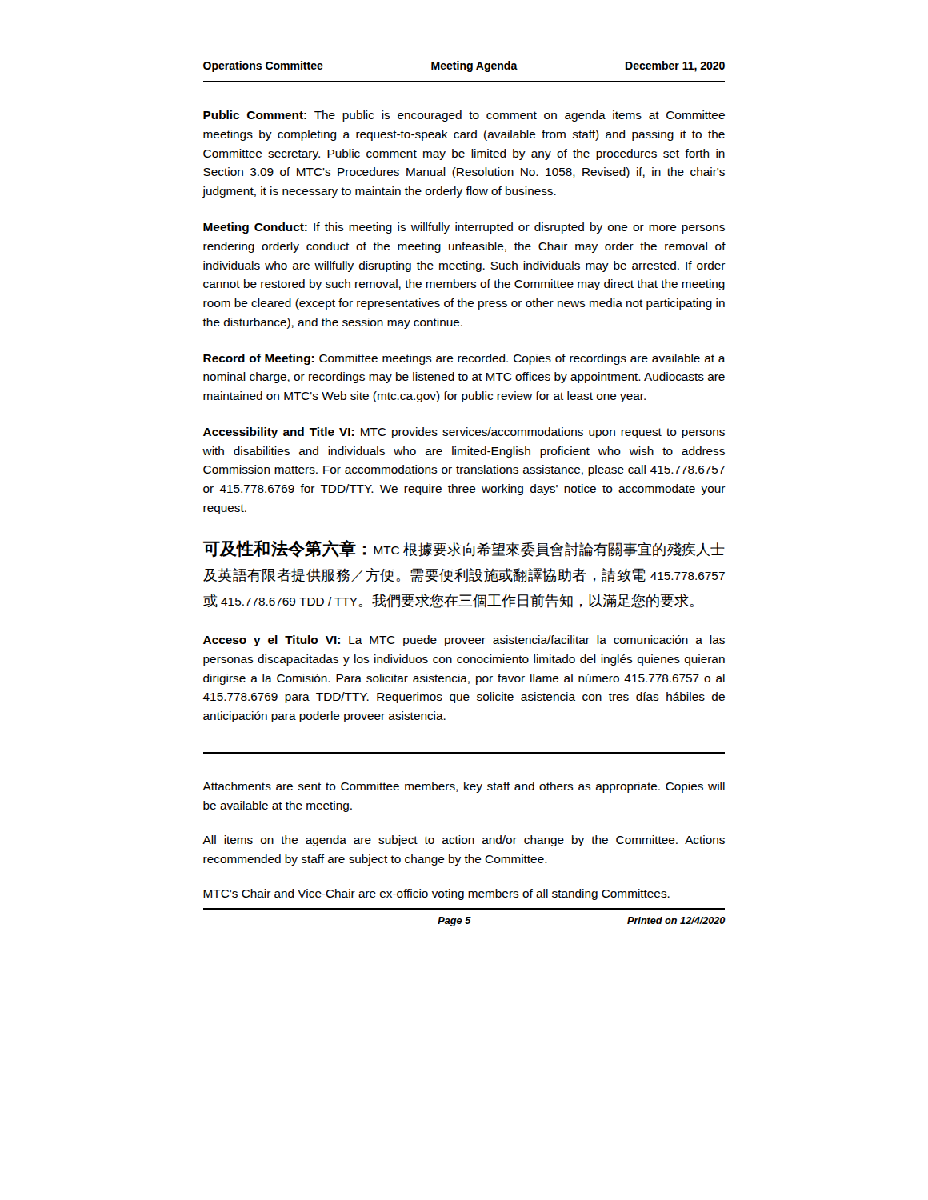Operations Committee Meeting Agenda December 11, 2020
Public Comment: The public is encouraged to comment on agenda items at Committee meetings by completing a request-to-speak card (available from staff) and passing it to the Committee secretary. Public comment may be limited by any of the procedures set forth in Section 3.09 of MTC's Procedures Manual (Resolution No. 1058, Revised) if, in the chair's judgment, it is necessary to maintain the orderly flow of business.
Meeting Conduct: If this meeting is willfully interrupted or disrupted by one or more persons rendering orderly conduct of the meeting unfeasible, the Chair may order the removal of individuals who are willfully disrupting the meeting. Such individuals may be arrested. If order cannot be restored by such removal, the members of the Committee may direct that the meeting room be cleared (except for representatives of the press or other news media not participating in the disturbance), and the session may continue.
Record of Meeting: Committee meetings are recorded. Copies of recordings are available at a nominal charge, or recordings may be listened to at MTC offices by appointment. Audiocasts are maintained on MTC's Web site (mtc.ca.gov) for public review for at least one year.
Accessibility and Title VI: MTC provides services/accommodations upon request to persons with disabilities and individuals who are limited-English proficient who wish to address Commission matters. For accommodations or translations assistance, please call 415.778.6757 or 415.778.6769 for TDD/TTY. We require three working days' notice to accommodate your request.
可及性和法令第六章：MTC 根據要求向希望來委員會討論有關事宜的殘疾人士及英語有限者提供服務／方便。需要便利設施或翻譯協助者，請致電 415.778.6757 或 415.778.6769 TDD / TTY。我們要求您在三個工作日前告知，以滿足您的要求。
Acceso y el Titulo VI: La MTC puede proveer asistencia/facilitar la comunicación a las personas discapacitadas y los individuos con conocimiento limitado del inglés quienes quieran dirigirse a la Comisión. Para solicitar asistencia, por favor llame al número 415.778.6757 o al 415.778.6769 para TDD/TTY. Requerimos que solicite asistencia con tres días hábiles de anticipación para poderle proveer asistencia.
Attachments are sent to Committee members, key staff and others as appropriate. Copies will be available at the meeting.
All items on the agenda are subject to action and/or change by the Committee. Actions recommended by staff are subject to change by the Committee.
MTC's Chair and Vice-Chair are ex-officio voting members of all standing Committees.
Page 5 Printed on 12/4/2020